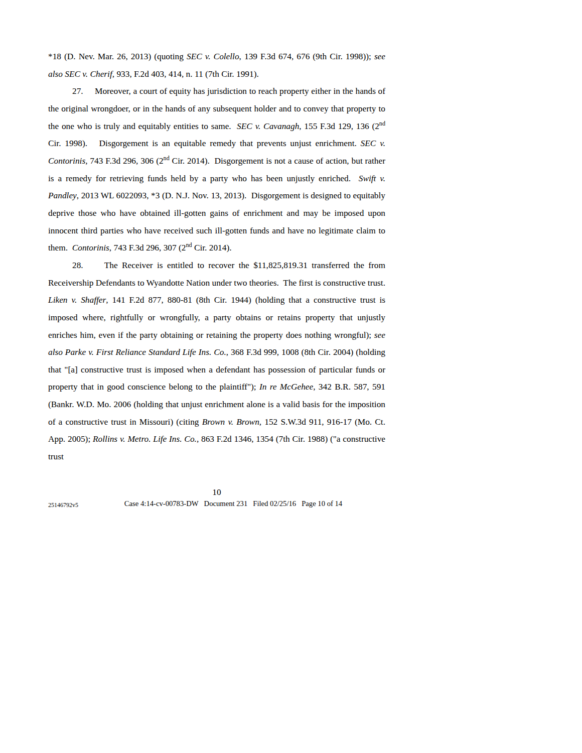*18 (D. Nev. Mar. 26, 2013) (quoting SEC v. Colello, 139 F.3d 674, 676 (9th Cir. 1998)); see also SEC v. Cherif, 933, F.2d 403, 414, n. 11 (7th Cir. 1991).
27. Moreover, a court of equity has jurisdiction to reach property either in the hands of the original wrongdoer, or in the hands of any subsequent holder and to convey that property to the one who is truly and equitably entities to same. SEC v. Cavanagh, 155 F.3d 129, 136 (2nd Cir. 1998). Disgorgement is an equitable remedy that prevents unjust enrichment. SEC v. Contorinis, 743 F.3d 296, 306 (2nd Cir. 2014). Disgorgement is not a cause of action, but rather is a remedy for retrieving funds held by a party who has been unjustly enriched. Swift v. Pandley, 2013 WL 6022093, *3 (D. N.J. Nov. 13, 2013). Disgorgement is designed to equitably deprive those who have obtained ill-gotten gains of enrichment and may be imposed upon innocent third parties who have received such ill-gotten funds and have no legitimate claim to them. Contorinis, 743 F.3d 296, 307 (2nd Cir. 2014).
28. The Receiver is entitled to recover the $11,825,819.31 transferred the from Receivership Defendants to Wyandotte Nation under two theories. The first is constructive trust. Liken v. Shaffer, 141 F.2d 877, 880-81 (8th Cir. 1944) (holding that a constructive trust is imposed where, rightfully or wrongfully, a party obtains or retains property that unjustly enriches him, even if the party obtaining or retaining the property does nothing wrongful); see also Parke v. First Reliance Standard Life Ins. Co., 368 F.3d 999, 1008 (8th Cir. 2004) (holding that "[a] constructive trust is imposed when a defendant has possession of particular funds or property that in good conscience belong to the plaintiff"); In re McGehee, 342 B.R. 587, 591 (Bankr. W.D. Mo. 2006 (holding that unjust enrichment alone is a valid basis for the imposition of a constructive trust in Missouri) (citing Brown v. Brown, 152 S.W.3d 911, 916-17 (Mo. Ct. App. 2005); Rollins v. Metro. Life Ins. Co., 863 F.2d 1346, 1354 (7th Cir. 1988) ("a constructive trust
10
25146792v5
Case 4:14-cv-00783-DW Document 231 Filed 02/25/16 Page 10 of 14